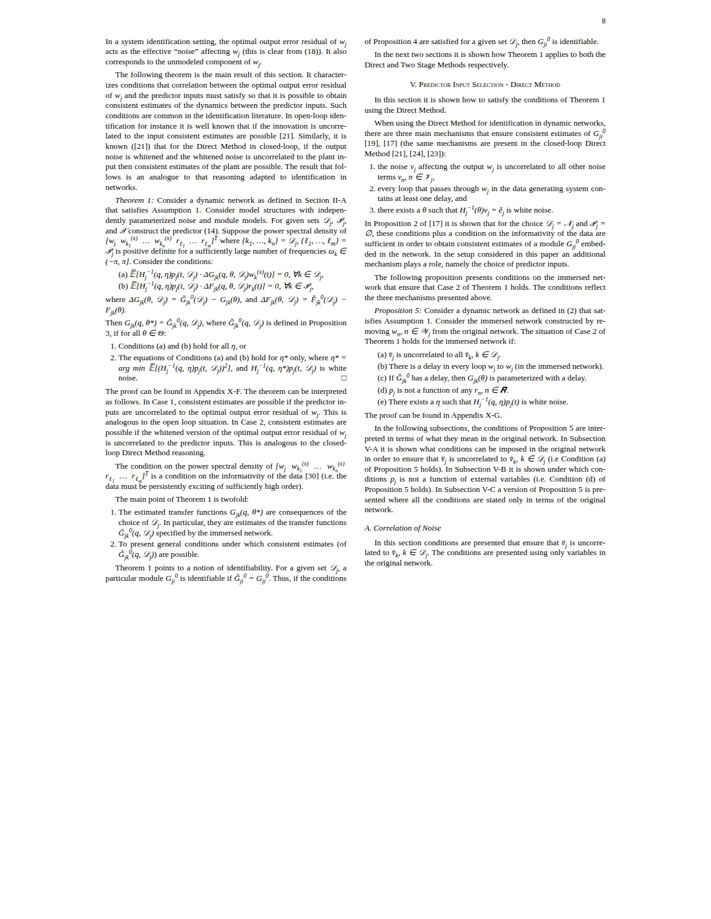8
In a system identification setting, the optimal output error residual of wj acts as the effective “noise” affecting wj (this is clear from (18)). It also corresponds to the unmodeled component of wj.
The following theorem is the main result of this section. It characterizes conditions that correlation between the optimal output error residual of wj and the predictor inputs must satisfy so that it is possible to obtain consistent estimates of the dynamics between the predictor inputs. Such conditions are common in the identification literature. In open-loop identification for instance it is well known that if the innovation is uncorrelated to the input consistent estimates are possible [21]. Similarly, it is known ([21]) that for the Direct Method in closed-loop, if the output noise is whitened and the whitened noise is uncorrelated to the plant input then consistent estimates of the plant are possible. The result that follows is an analogue to that reasoning adapted to identification in networks.
Theorem 1: Consider a dynamic network as defined in Section II-A that satisfies Assumption 1. Consider model structures with independently parameterized noise and module models. For given sets 𝒟j, 𝒫j, and 𝒳 construct the predictor (14). Suppose the power spectral density of [wj wk1(x) … wkn(x) rℓ1 … rℓm]T where {k1, …, kn} = 𝒟j, {ℓ1, …, ℓm} = 𝒫j is positive definite for a sufficiently large number of frequencies ωk ∈ (−π, π]. Consider the conditions:
(a) 𝔼̅[Hj−1(q, η)pj(t, 𝒟j) · ΔGjk(q, θ, 𝒟j)wk(x)(t)] = 0, ∀k ∈ 𝒟j,
(b) 𝔼̅[Hj−1(q, η)pj(t, 𝒟j) · ΔFjk(q, θ, 𝒟j)rk(t)] = 0, ∀k ∈ 𝒫j,
where ΔGjk(θ, 𝒟j) = Ğjk0(𝒟j) − Gjk(θ), and ΔFjk(θ, 𝒟j) = F̆jk0(𝒟j) − Fjk(θ).
Then Gjk(q, θ*) = Ğjk0(q, 𝒟j), where Ğjk0(q, 𝒟j) is defined in Proposition 3, if for all θ ∈ Θ:
Conditions (a) and (b) hold for all η, or
The equations of Conditions (a) and (b) hold for η* only, where η* = arg min 𝔼̅[(Hj−1(q, η)pj(t, 𝒟j))2], and Hj−1(q, η*)pj(t, 𝒟j) is white noise. □
The proof can be found in Appendix X-F. The theorem can be interpreted as follows. In Case 1, consistent estimates are possible if the predictor inputs are uncorrelated to the optimal output error residual of wj. This is analogous to the open loop situation. In Case 2, consistent estimates are possible if the whitened version of the optimal output error residual of wj is uncorrelated to the predictor inputs. This is analogous to the closed-loop Direct Method reasoning.
The condition on the power spectral density of [wj wk1(x) … wkn(x) rℓ1 … rℓm]T is a condition on the informativity of the data [30] (i.e. the data must be persistently exciting of sufficiently high order).
The main point of Theorem 1 is twofold:
The estimated transfer functions Gjk(q, θ*) are consequences of the choice of 𝒟j. In particular, they are estimates of the transfer functions Ğjk0(q, 𝒟j) specified by the immersed network.
To present general conditions under which consistent estimates (of Ğjk0(q, 𝒟j)) are possible.
Theorem 1 points to a notion of identifiability. For a given set 𝒟j, a particular module Gji0 is identifiable if Ğji0 = Gji0. Thus, if the conditions of Proposition 4 are satisfied for a given set 𝒟j, then Gji0 is identifiable.
In the next two sections it is shown how Theorem 1 applies to both the Direct and Two Stage Methods respectively.
V. Predictor Input Selection - Direct Method
In this section it is shown how to satisfy the conditions of Theorem 1 using the Direct Method.
When using the Direct Method for identification in dynamic networks, there are three main mechanisms that ensure consistent estimates of Gji0 [19], [17] (the same mechanisms are present in the closed-loop Direct Method [21], [24], [23]):
the noise vj affecting the output wj is uncorrelated to all other noise terms vn, n ∈ 𝒱j,
every loop that passes through wj in the data generating system contains at least one delay, and
there exists a θ such that Hj−1(θ)vj = ĕj is white noise.
In Proposition 2 of [17] it is shown that for the choice 𝒟j = 𝒩j and 𝒫j = ∅, these conditions plus a condition on the informativity of the data are sufficient in order to obtain consistent estimates of a module Gji0 embedded in the network. In the setup considered in this paper an additional mechanism plays a role, namely the choice of predictor inputs.
The following proposition presents conditions on the immersed network that ensure that Case 2 of Theorem 1 holds. The conditions reflect the three mechanisms presented above.
Proposition 5: Consider a dynamic network as defined in (2) that satisfies Assumption 1. Consider the immersed network constructed by removing wn, n ∈ 𝒲j from the original network. The situation of Case 2 of Theorem 1 holds for the immersed network if:
(a) v̆j is uncorrelated to all v̆k, k ∈ 𝒟j.
(b) There is a delay in every loop wj to wj (in the immersed network).
(c) If Ğjk0 has a delay, then Gjk(θ) is parameterized with a delay.
(d) pj is not a function of any rn, n ∈ 𝑹.
(e) There exists a η such that Hj−1(q, η)pj(t) is white noise.
The proof can be found in Appendix X-G.
In the following subsections, the conditions of Proposition 5 are interpreted in terms of what they mean in the original network. In Subsection V-A it is shown what conditions can be imposed in the original network in order to ensure that v̆j is uncorrelated to v̆k, k ∈ 𝒟j (i.e Condition (a) of Proposition 5 holds). In Subsection V-B it is shown under which conditions pj is not a function of external variables (i.e. Condition (d) of Proposition 5 holds). In Subsection V-C a version of Proposition 5 is presented where all the conditions are stated only in terms of the original network.
A. Correlation of Noise
In this section conditions are presented that ensure that v̆j is uncorrelated to v̆k, k ∈ 𝒟j. The conditions are presented using only variables in the original network.